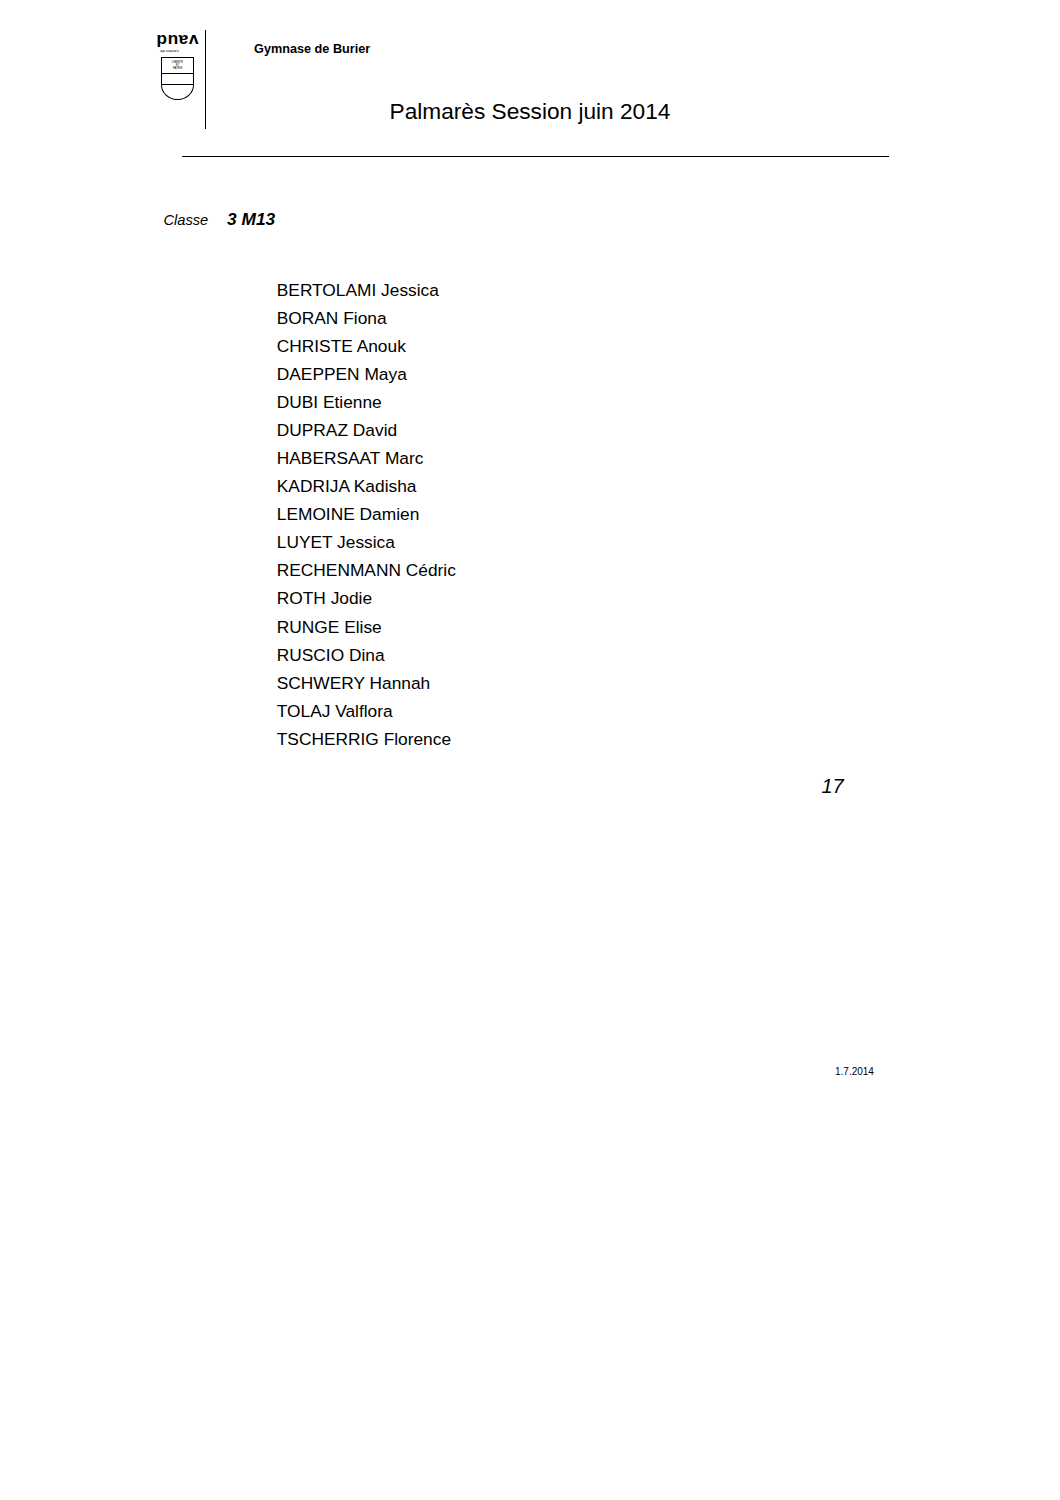vaud
canton de
LIBERTE
ET
PATRIE
Gymnase de Burier
Palmarès Session juin 2014
Classe 3 M13
BERTOLAMI Jessica
BORAN Fiona
CHRISTE Anouk
DAEPPEN Maya
DUBI Etienne
DUPRAZ David
HABERSAAT Marc
KADRIJA Kadisha
LEMOINE Damien
LUYET Jessica
RECHENMANN Cédric
ROTH Jodie
RUNGE Elise
RUSCIO Dina
SCHWERY Hannah
TOLAJ Valflora
TSCHERRIG Florence
17
1.7.2014